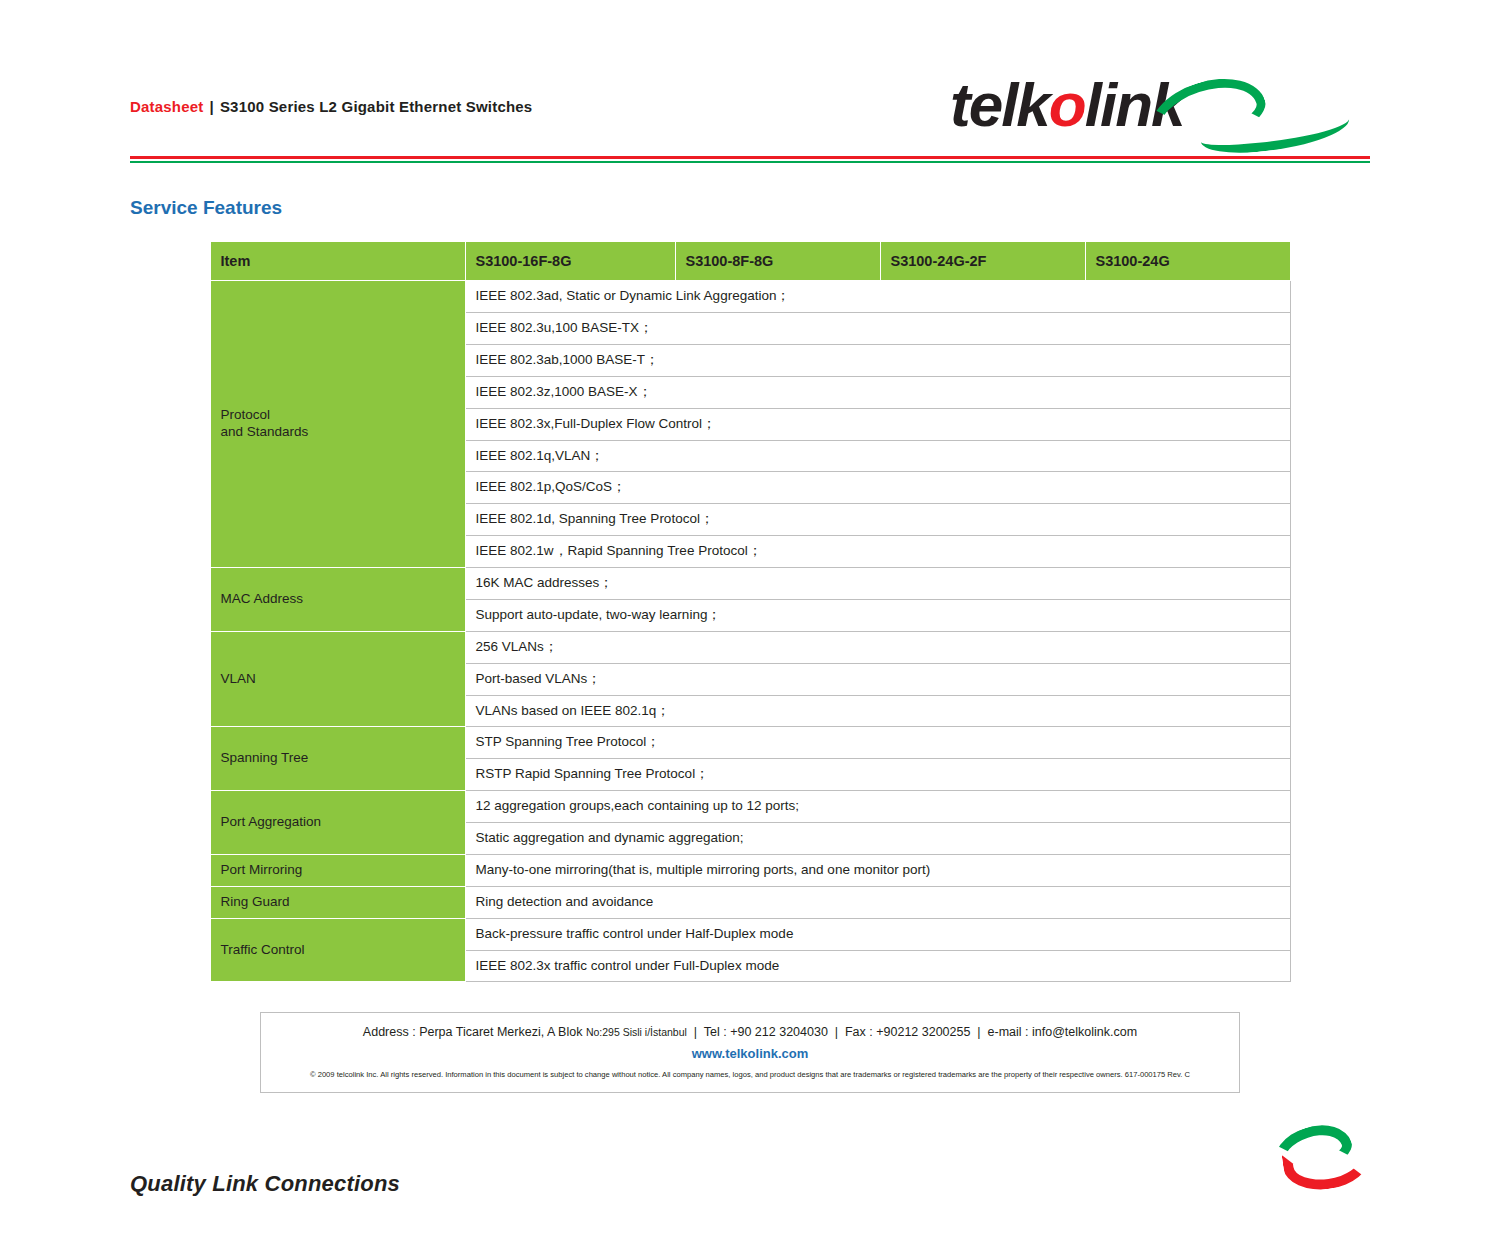Datasheet|S3100 Series L2 Gigabit Ethernet Switches
telk olink
Service Features
| Item | S3100-16F-8G | S3100-8F-8G | S3100-24G-2F | S3100-24G |
| --- | --- | --- | --- | --- |
| Protocol and Standards | IEEE 802.3ad, Static or Dynamic Link Aggregation； |
| IEEE 802.3u,100 BASE-TX； |
| IEEE 802.3ab,1000 BASE-T； |
| IEEE 802.3z,1000 BASE-X； |
| IEEE 802.3x,Full-Duplex Flow Control； |
| IEEE 802.1q,VLAN； |
| IEEE 802.1p,QoS/CoS； |
| IEEE 802.1d, Spanning Tree Protocol； |
| IEEE 802.1w，Rapid Spanning Tree Protocol； |
| MAC Address | 16K MAC addresses； |
| Support auto-update, two-way learning； |
| VLAN | 256 VLANs； |
| Port-based VLANs； |
| VLANs based on IEEE 802.1q； |
| Spanning Tree | STP Spanning Tree Protocol； |
| RSTP Rapid Spanning Tree Protocol； |
| Port Aggregation | 12 aggregation groups,each containing up to 12 ports; |
| Static aggregation and dynamic aggregation; |
| Port Mirroring | Many-to-one mirroring(that is, multiple mirroring ports, and one monitor port) |
| Ring Guard | Ring detection and avoidance |
| Traffic Control | Back-pressure traffic control under Half-Duplex mode |
| IEEE 802.3x traffic control under Full-Duplex mode |
Address : Perpa Ticaret Merkezi, A Blok No:295 Sisli i/İstanbul | Tel : +90 212 3204030 | Fax : +90212 3200255 | e-mail : info@telkolink.com
www.telkolink.com
© 2009 telcolink Inc. All rights reserved. Information in this document is subject to change without notice. All company names, logos, and product designs that are trademarks or registered trademarks are the property of their respective owners. 617-000175 Rev. C
Quality Link Connections